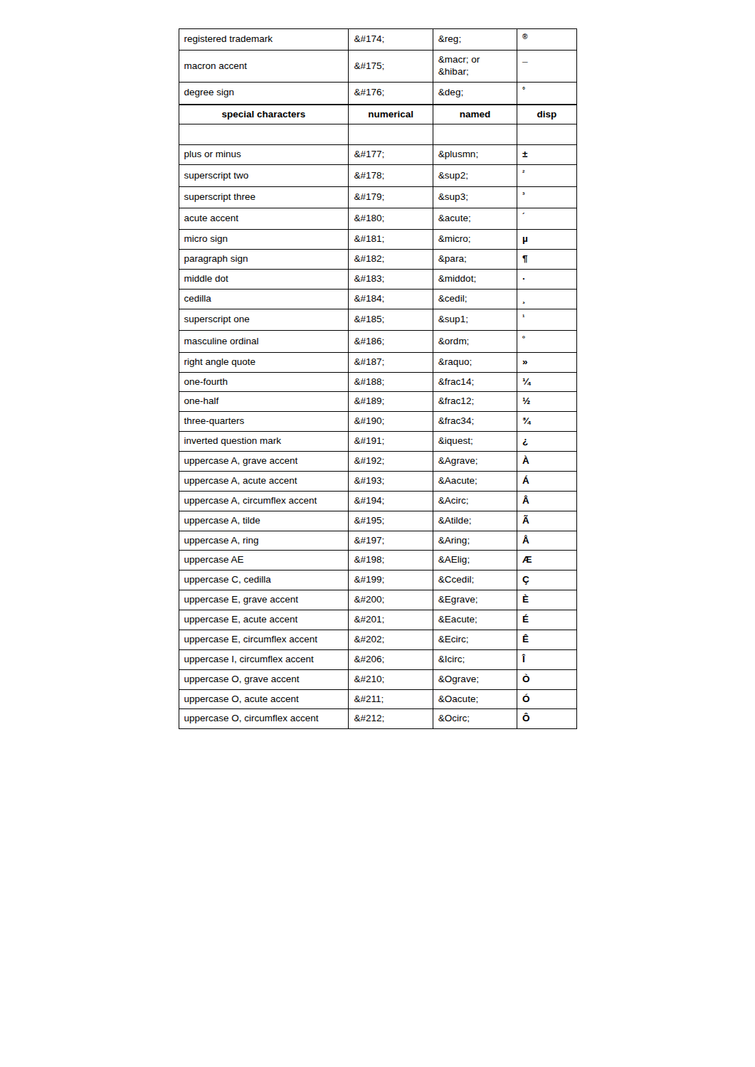| registered trademark | &#174; | &reg; | ® |
| macron accent | &#175; | &macr; or &hibar; | ¯ |
| degree sign | &#176; | &deg; | ° |
| special characters | numerical | named | disp |
| plus or minus | &#177; | &plusmn; | ± |
| superscript two | &#178; | &sup2; | ² |
| superscript three | &#179; | &sup3; | ³ |
| acute accent | &#180; | &acute; | ´ |
| micro sign | &#181; | &micro; | µ |
| paragraph sign | &#182; | &para; | ¶ |
| middle dot | &#183; | &middot; | · |
| cedilla | &#184; | &cedil; | ¸ |
| superscript one | &#185; | &sup1; | ¹ |
| masculine ordinal | &#186; | &ordm; | º |
| right angle quote | &#187; | &raquo; | » |
| one-fourth | &#188; | &frac14; | ¼ |
| one-half | &#189; | &frac12; | ½ |
| three-quarters | &#190; | &frac34; | ¾ |
| inverted question mark | &#191; | &iquest; | ¿ |
| uppercase A, grave accent | &#192; | &Agrave; | À |
| uppercase A, acute accent | &#193; | &Aacute; | Á |
| uppercase A, circumflex accent | &#194; | &Acirc; | Â |
| uppercase A, tilde | &#195; | &Atilde; | Ã |
| uppercase A, ring | &#197; | &Aring; | Å |
| uppercase AE | &#198; | &AElig; | Æ |
| uppercase C, cedilla | &#199; | &Ccedil; | Ç |
| uppercase E, grave accent | &#200; | &Egrave; | È |
| uppercase E, acute accent | &#201; | &Eacute; | É |
| uppercase E, circumflex accent | &#202; | &Ecirc; | Ê |
| uppercase I, circumflex accent | &#206; | &Icirc; | Î |
| uppercase O, grave accent | &#210; | &Ograve; | Ò |
| uppercase O, acute accent | &#211; | &Oacute; | Ó |
| uppercase O, circumflex accent | &#212; | &Ocirc; | Ô |